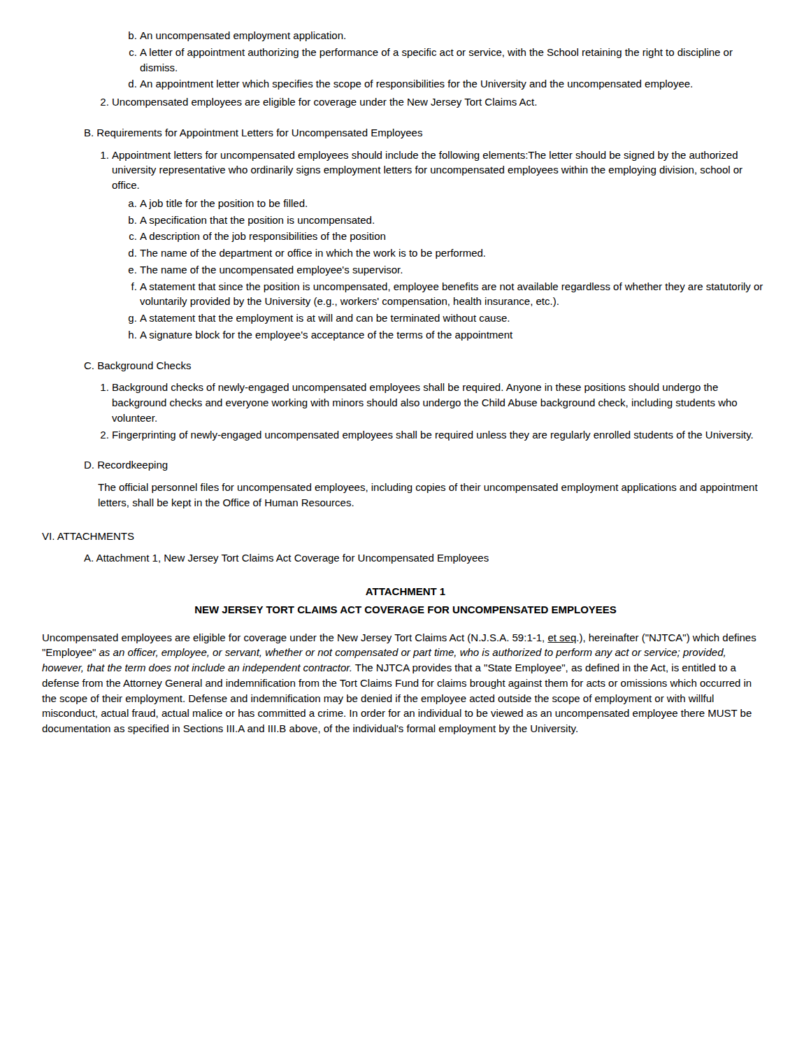An uncompensated employment application.
A letter of appointment authorizing the performance of a specific act or service, with the School retaining the right to discipline or dismiss.
An appointment letter which specifies the scope of responsibilities for the University and the uncompensated employee.
Uncompensated employees are eligible for coverage under the New Jersey Tort Claims Act.
B. Requirements for Appointment Letters for Uncompensated Employees
Appointment letters for uncompensated employees should include the following elements:The letter should be signed by the authorized university representative who ordinarily signs employment letters for uncompensated employees within the employing division, school or office.
A job title for the position to be filled.
A specification that the position is uncompensated.
A description of the job responsibilities of the position
The name of the department or office in which the work is to be performed.
The name of the uncompensated employee's supervisor.
A statement that since the position is uncompensated, employee benefits are not available regardless of whether they are statutorily or voluntarily provided by the University (e.g., workers' compensation, health insurance, etc.).
A statement that the employment is at will and can be terminated without cause.
A signature block for the employee's acceptance of the terms of the appointment
C. Background Checks
Background checks of newly-engaged uncompensated employees shall be required. Anyone in these positions should undergo the background checks and everyone working with minors should also undergo the Child Abuse background check, including students who volunteer.
Fingerprinting of newly-engaged uncompensated employees shall be required unless they are regularly enrolled students of the University.
D. Recordkeeping
The official personnel files for uncompensated employees, including copies of their uncompensated employment applications and appointment letters, shall be kept in the Office of Human Resources.
VI. ATTACHMENTS
A. Attachment 1, New Jersey Tort Claims Act Coverage for Uncompensated Employees
ATTACHMENT 1
NEW JERSEY TORT CLAIMS ACT COVERAGE FOR UNCOMPENSATED EMPLOYEES
Uncompensated employees are eligible for coverage under the New Jersey Tort Claims Act (N.J.S.A. 59:1-1, et seq.), hereinafter ("NJTCA") which defines "Employee" as an officer, employee, or servant, whether or not compensated or part time, who is authorized to perform any act or service; provided, however, that the term does not include an independent contractor. The NJTCA provides that a "State Employee", as defined in the Act, is entitled to a defense from the Attorney General and indemnification from the Tort Claims Fund for claims brought against them for acts or omissions which occurred in the scope of their employment. Defense and indemnification may be denied if the employee acted outside the scope of employment or with willful misconduct, actual fraud, actual malice or has committed a crime. In order for an individual to be viewed as an uncompensated employee there MUST be documentation as specified in Sections III.A and III.B above, of the individual's formal employment by the University.